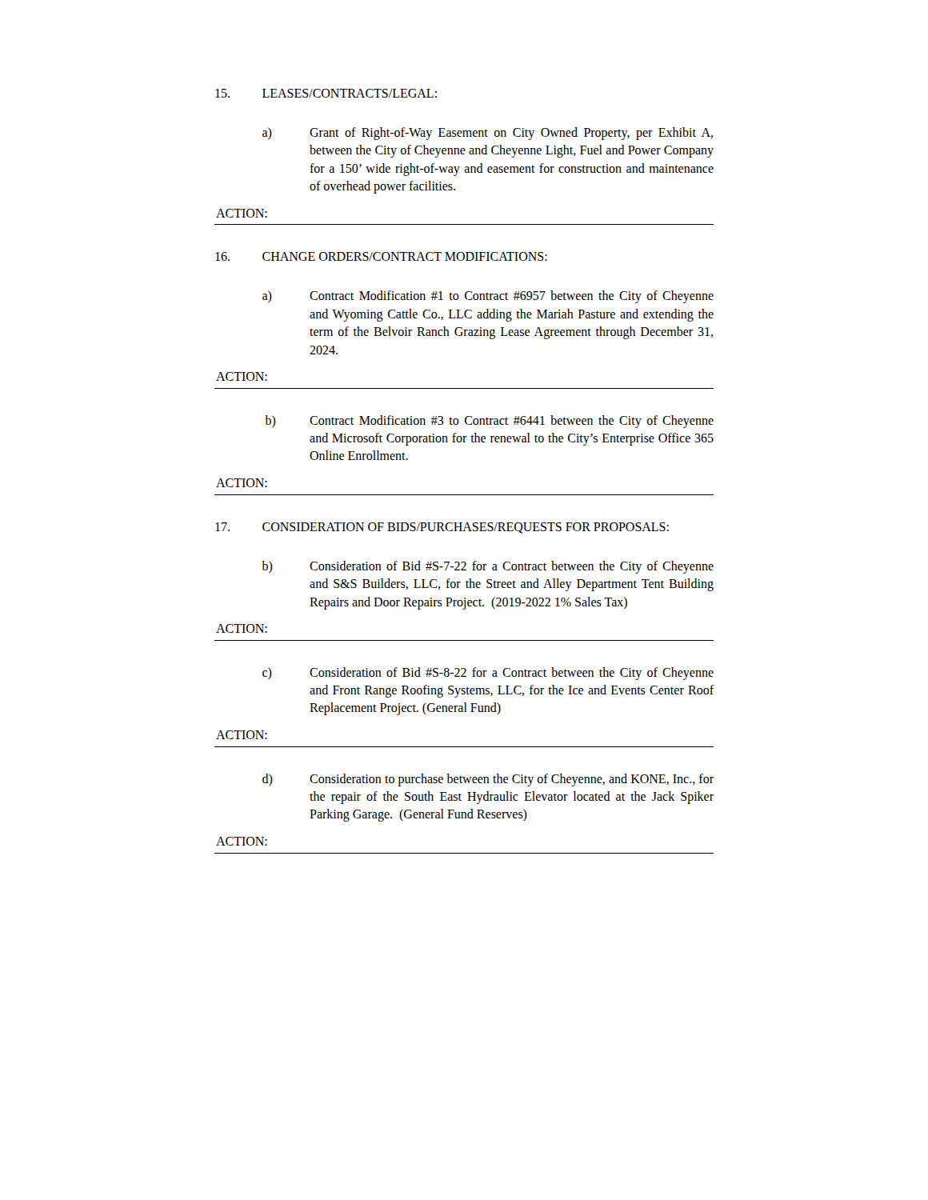15.
LEASES/CONTRACTS/LEGAL:
a)
Grant of Right-of-Way Easement on City Owned Property, per Exhibit A, between the City of Cheyenne and Cheyenne Light, Fuel and Power Company for a 150’ wide right-of-way and easement for construction and maintenance of overhead power facilities.
ACTION:
16.
CHANGE ORDERS/CONTRACT MODIFICATIONS:
a)
Contract Modification #1 to Contract #6957 between the City of Cheyenne and Wyoming Cattle Co., LLC adding the Mariah Pasture and extending the term of the Belvoir Ranch Grazing Lease Agreement through December 31, 2024.
ACTION:
b)
Contract Modification #3 to Contract #6441 between the City of Cheyenne and Microsoft Corporation for the renewal to the City’s Enterprise Office 365 Online Enrollment.
ACTION:
17.
CONSIDERATION OF BIDS/PURCHASES/REQUESTS FOR PROPOSALS:
b)
Consideration of Bid #S-7-22 for a Contract between the City of Cheyenne and S&S Builders, LLC, for the Street and Alley Department Tent Building Repairs and Door Repairs Project. (2019-2022 1% Sales Tax)
ACTION:
c)
Consideration of Bid #S-8-22 for a Contract between the City of Cheyenne and Front Range Roofing Systems, LLC, for the Ice and Events Center Roof Replacement Project. (General Fund)
ACTION:
d)
Consideration to purchase between the City of Cheyenne, and KONE, Inc., for the repair of the South East Hydraulic Elevator located at the Jack Spiker Parking Garage. (General Fund Reserves)
ACTION: